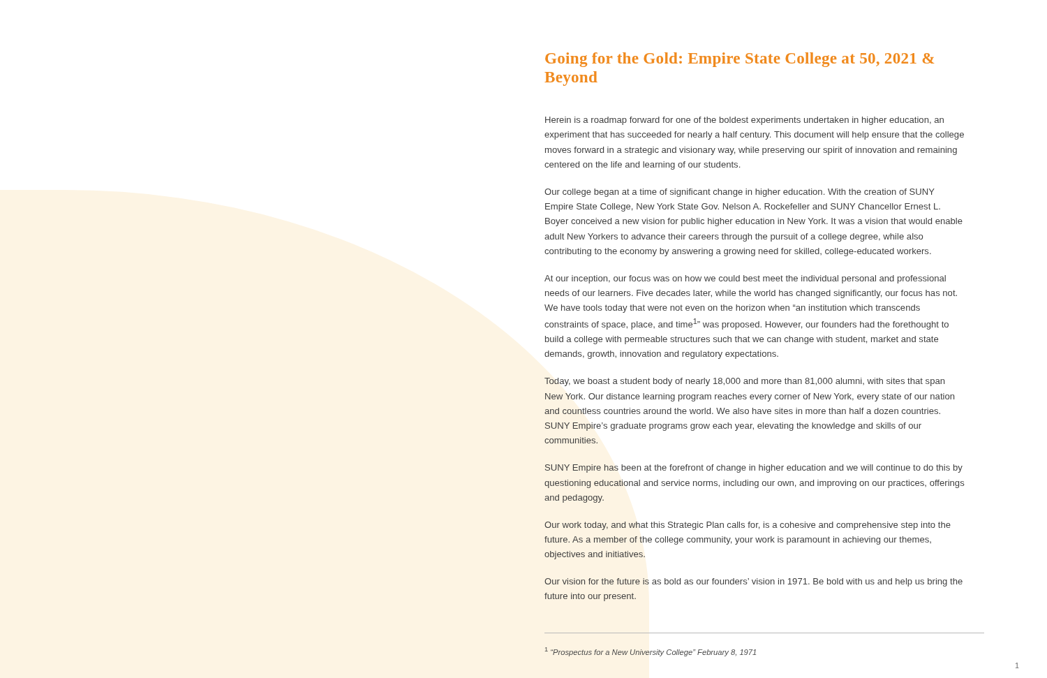Going for the Gold: Empire State College at 50, 2021 & Beyond
Herein is a roadmap forward for one of the boldest experiments undertaken in higher education, an experiment that has succeeded for nearly a half century. This document will help ensure that the college moves forward in a strategic and visionary way, while preserving our spirit of innovation and remaining centered on the life and learning of our students.
Our college began at a time of significant change in higher education. With the creation of SUNY Empire State College, New York State Gov. Nelson A. Rockefeller and SUNY Chancellor Ernest L. Boyer conceived a new vision for public higher education in New York. It was a vision that would enable adult New Yorkers to advance their careers through the pursuit of a college degree, while also contributing to the economy by answering a growing need for skilled, college-educated workers.
At our inception, our focus was on how we could best meet the individual personal and professional needs of our learners. Five decades later, while the world has changed significantly, our focus has not. We have tools today that were not even on the horizon when “an institution which transcends constraints of space, place, and time1” was proposed. However, our founders had the forethought to build a college with permeable structures such that we can change with student, market and state demands, growth, innovation and regulatory expectations.
Today, we boast a student body of nearly 18,000 and more than 81,000 alumni, with sites that span New York. Our distance learning program reaches every corner of New York, every state of our nation and countless countries around the world. We also have sites in more than half a dozen countries. SUNY Empire’s graduate programs grow each year, elevating the knowledge and skills of our communities.
SUNY Empire has been at the forefront of change in higher education and we will continue to do this by questioning educational and service norms, including our own, and improving on our practices, offerings and pedagogy.
Our work today, and what this Strategic Plan calls for, is a cohesive and comprehensive step into the future. As a member of the college community, your work is paramount in achieving our themes, objectives and initiatives.
Our vision for the future is as bold as our founders’ vision in 1971. Be bold with us and help us bring the future into our present.
1 “Prospectus for a New University College” February 8, 1971
1